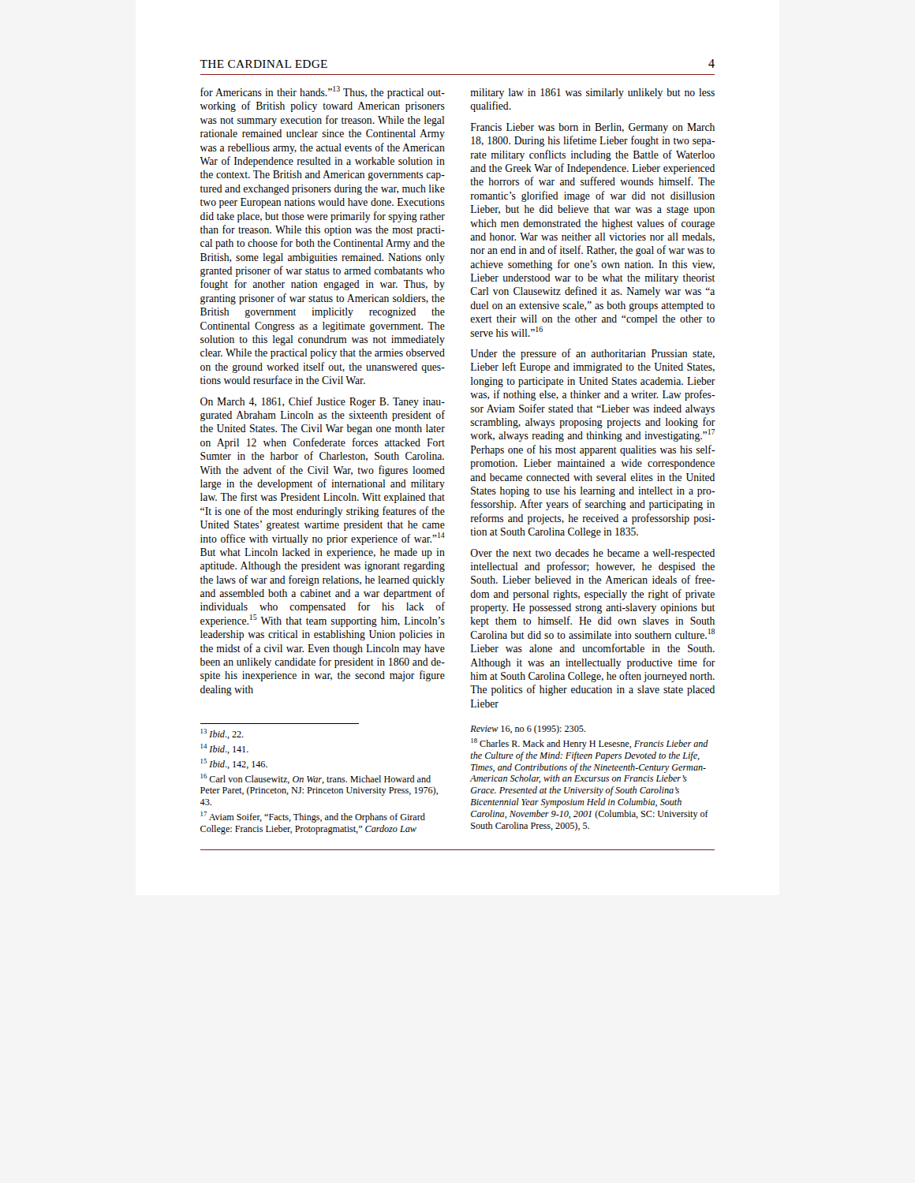The Cardinal Edge
4
for Americans in their hands.”13 Thus, the practical outworking of British policy toward American prisoners was not summary execution for treason. While the legal rationale remained unclear since the Continental Army was a rebellious army, the actual events of the American War of Independence resulted in a workable solution in the context. The British and American governments captured and exchanged prisoners during the war, much like two peer European nations would have done. Executions did take place, but those were primarily for spying rather than for treason. While this option was the most practical path to choose for both the Continental Army and the British, some legal ambiguities remained. Nations only granted prisoner of war status to armed combatants who fought for another nation engaged in war. Thus, by granting prisoner of war status to American soldiers, the British government implicitly recognized the Continental Congress as a legitimate government. The solution to this legal conundrum was not immediately clear. While the practical policy that the armies observed on the ground worked itself out, the unanswered questions would resurface in the Civil War.
On March 4, 1861, Chief Justice Roger B. Taney inaugurated Abraham Lincoln as the sixteenth president of the United States. The Civil War began one month later on April 12 when Confederate forces attacked Fort Sumter in the harbor of Charleston, South Carolina. With the advent of the Civil War, two figures loomed large in the development of international and military law. The first was President Lincoln. Witt explained that “It is one of the most enduringly striking features of the United States’ greatest wartime president that he came into office with virtually no prior experience of war.”14 But what Lincoln lacked in experience, he made up in aptitude. Although the president was ignorant regarding the laws of war and foreign relations, he learned quickly and assembled both a cabinet and a war department of individuals who compensated for his lack of experience.15 With that team supporting him, Lincoln’s leadership was critical in establishing Union policies in the midst of a civil war. Even though Lincoln may have been an unlikely candidate for president in 1860 and despite his inexperience in war, the second major figure dealing with
military law in 1861 was similarly unlikely but no less qualified.
Francis Lieber was born in Berlin, Germany on March 18, 1800. During his lifetime Lieber fought in two separate military conflicts including the Battle of Waterloo and the Greek War of Independence. Lieber experienced the horrors of war and suffered wounds himself. The romantic’s glorified image of war did not disillusion Lieber, but he did believe that war was a stage upon which men demonstrated the highest values of courage and honor. War was neither all victories nor all medals, nor an end in and of itself. Rather, the goal of war was to achieve something for one’s own nation. In this view, Lieber understood war to be what the military theorist Carl von Clausewitz defined it as. Namely war was “a duel on an extensive scale,” as both groups attempted to exert their will on the other and “compel the other to serve his will.”16
Under the pressure of an authoritarian Prussian state, Lieber left Europe and immigrated to the United States, longing to participate in United States academia. Lieber was, if nothing else, a thinker and a writer. Law professor Aviam Soifer stated that “Lieber was indeed always scrambling, always proposing projects and looking for work, always reading and thinking and investigating.”17 Perhaps one of his most apparent qualities was his self-promotion. Lieber maintained a wide correspondence and became connected with several elites in the United States hoping to use his learning and intellect in a professorship. After years of searching and participating in reforms and projects, he received a professorship position at South Carolina College in 1835.
Over the next two decades he became a well-respected intellectual and professor; however, he despised the South. Lieber believed in the American ideals of freedom and personal rights, especially the right of private property. He possessed strong anti-slavery opinions but kept them to himself. He did own slaves in South Carolina but did so to assimilate into southern culture.18 Lieber was alone and uncomfortable in the South. Although it was an intellectually productive time for him at South Carolina College, he often journeyed north. The politics of higher education in a slave state placed Lieber
13 Ibid., 22.
14 Ibid., 141.
15 Ibid., 142, 146.
16 Carl von Clausewitz, On War, trans. Michael Howard and Peter Paret, (Princeton, NJ: Princeton University Press, 1976), 43.
17 Aviam Soifer, “Facts, Things, and the Orphans of Girard College: Francis Lieber, Protopragmatist,” Cardozo Law Review 16, no 6 (1995): 2305.
18 Charles R. Mack and Henry H Lesesne, Francis Lieber and the Culture of the Mind: Fifteen Papers Devoted to the Life, Times, and Contributions of the Nineteenth-Century German-American Scholar, with an Excursus on Francis Lieber’s Grace. Presented at the University of South Carolina’s Bicentennial Year Symposium Held in Columbia, South Carolina, November 9-10, 2001 (Columbia, SC: University of South Carolina Press, 2005), 5.